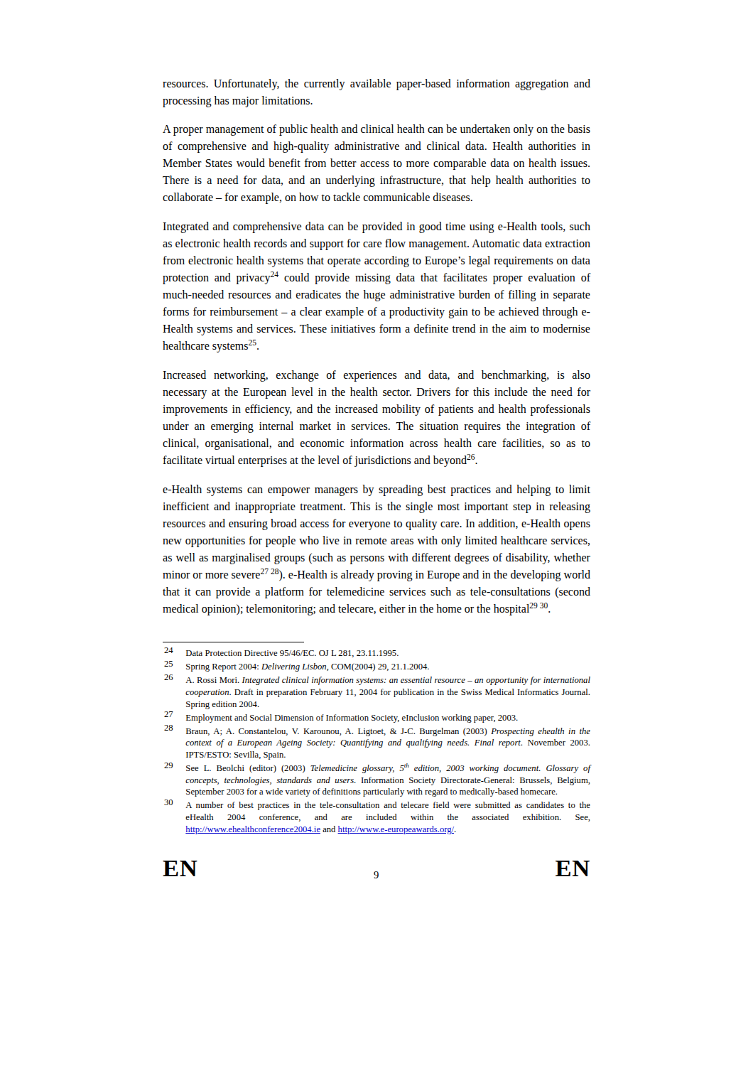resources. Unfortunately, the currently available paper-based information aggregation and processing has major limitations.
A proper management of public health and clinical health can be undertaken only on the basis of comprehensive and high-quality administrative and clinical data. Health authorities in Member States would benefit from better access to more comparable data on health issues. There is a need for data, and an underlying infrastructure, that help health authorities to collaborate – for example, on how to tackle communicable diseases.
Integrated and comprehensive data can be provided in good time using e-Health tools, such as electronic health records and support for care flow management. Automatic data extraction from electronic health systems that operate according to Europe’s legal requirements on data protection and privacy24 could provide missing data that facilitates proper evaluation of much-needed resources and eradicates the huge administrative burden of filling in separate forms for reimbursement – a clear example of a productivity gain to be achieved through e-Health systems and services. These initiatives form a definite trend in the aim to modernise healthcare systems25.
Increased networking, exchange of experiences and data, and benchmarking, is also necessary at the European level in the health sector. Drivers for this include the need for improvements in efficiency, and the increased mobility of patients and health professionals under an emerging internal market in services. The situation requires the integration of clinical, organisational, and economic information across health care facilities, so as to facilitate virtual enterprises at the level of jurisdictions and beyond26.
e-Health systems can empower managers by spreading best practices and helping to limit inefficient and inappropriate treatment. This is the single most important step in releasing resources and ensuring broad access for everyone to quality care. In addition, e-Health opens new opportunities for people who live in remote areas with only limited healthcare services, as well as marginalised groups (such as persons with different degrees of disability, whether minor or more severe27 28). e-Health is already proving in Europe and in the developing world that it can provide a platform for telemedicine services such as tele-consultations (second medical opinion); telemonitoring; and telecare, either in the home or the hospital29 30.
24
Data Protection Directive 95/46/EC. OJ L 281, 23.11.1995.
25
Spring Report 2004: Delivering Lisbon, COM(2004) 29, 21.1.2004.
26
A. Rossi Mori. Integrated clinical information systems: an essential resource – an opportunity for international cooperation. Draft in preparation February 11, 2004 for publication in the Swiss Medical Informatics Journal. Spring edition 2004.
27
Employment and Social Dimension of Information Society, eInclusion working paper, 2003.
28
Braun, A; A. Constantelou, V. Karounou, A. Ligtoet, & J-C. Burgelman (2003) Prospecting ehealth in the context of a European Ageing Society: Quantifying and qualifying needs. Final report. November 2003. IPTS/ESTO: Sevilla, Spain.
29
See L. Beolchi (editor) (2003) Telemedicine glossary, 5th edition, 2003 working document. Glossary of concepts, technologies, standards and users. Information Society Directorate-General: Brussels, Belgium, September 2003 for a wide variety of definitions particularly with regard to medically-based homecare.
30
A number of best practices in the tele-consultation and telecare field were submitted as candidates to the eHealth 2004 conference, and are included within the associated exhibition. See, http://www.ehealthconference2004.ie and http://www.e-europeawards.org/.
EN 9 EN